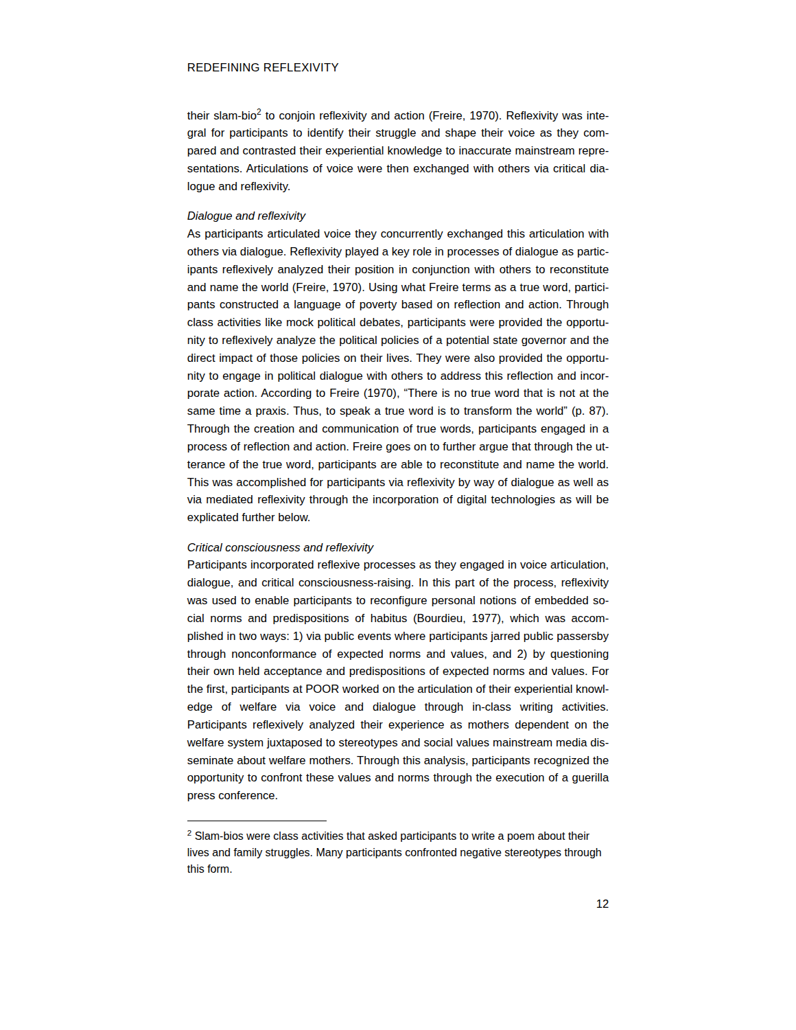REDEFINING REFLEXIVITY
their slam-bio2 to conjoin reflexivity and action (Freire, 1970). Reflexivity was integral for participants to identify their struggle and shape their voice as they compared and contrasted their experiential knowledge to inaccurate mainstream representations. Articulations of voice were then exchanged with others via critical dialogue and reflexivity.
Dialogue and reflexivity
As participants articulated voice they concurrently exchanged this articulation with others via dialogue. Reflexivity played a key role in processes of dialogue as participants reflexively analyzed their position in conjunction with others to reconstitute and name the world (Freire, 1970). Using what Freire terms as a true word, participants constructed a language of poverty based on reflection and action. Through class activities like mock political debates, participants were provided the opportunity to reflexively analyze the political policies of a potential state governor and the direct impact of those policies on their lives. They were also provided the opportunity to engage in political dialogue with others to address this reflection and incorporate action. According to Freire (1970), “There is no true word that is not at the same time a praxis. Thus, to speak a true word is to transform the world” (p. 87). Through the creation and communication of true words, participants engaged in a process of reflection and action. Freire goes on to further argue that through the utterance of the true word, participants are able to reconstitute and name the world. This was accomplished for participants via reflexivity by way of dialogue as well as via mediated reflexivity through the incorporation of digital technologies as will be explicated further below.
Critical consciousness and reflexivity
Participants incorporated reflexive processes as they engaged in voice articulation, dialogue, and critical consciousness-raising. In this part of the process, reflexivity was used to enable participants to reconfigure personal notions of embedded social norms and predispositions of habitus (Bourdieu, 1977), which was accomplished in two ways: 1) via public events where participants jarred public passersby through nonconformance of expected norms and values, and 2) by questioning their own held acceptance and predispositions of expected norms and values. For the first, participants at POOR worked on the articulation of their experiential knowledge of welfare via voice and dialogue through in-class writing activities. Participants reflexively analyzed their experience as mothers dependent on the welfare system juxtaposed to stereotypes and social values mainstream media disseminate about welfare mothers. Through this analysis, participants recognized the opportunity to confront these values and norms through the execution of a guerilla press conference.
2 Slam-bios were class activities that asked participants to write a poem about their lives and family struggles. Many participants confronted negative stereotypes through this form.
12